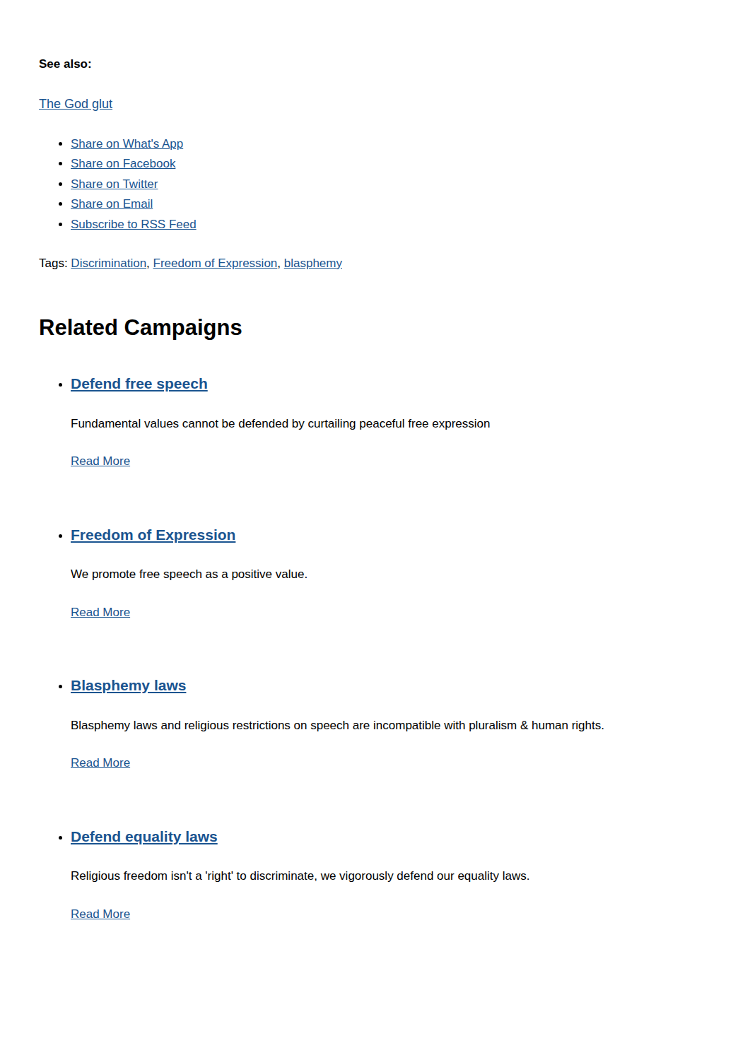See also:
The God glut
Share on What's App
Share on Facebook
Share on Twitter
Share on Email
Subscribe to RSS Feed
Tags: Discrimination, Freedom of Expression, blasphemy
Related Campaigns
Defend free speech
Fundamental values cannot be defended by curtailing peaceful free expression
Read More
Freedom of Expression
We promote free speech as a positive value.
Read More
Blasphemy laws
Blasphemy laws and religious restrictions on speech are incompatible with pluralism & human rights.
Read More
Defend equality laws
Religious freedom isn't a 'right' to discriminate, we vigorously defend our equality laws.
Read More